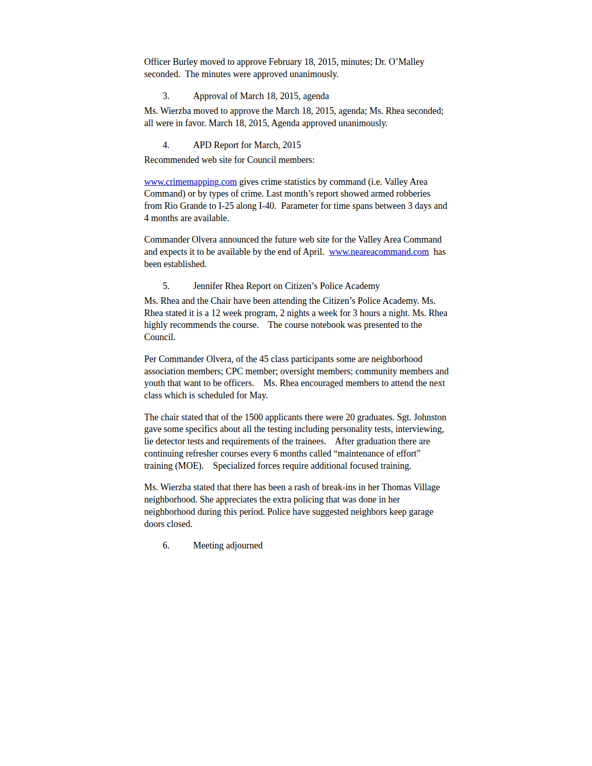Officer Burley moved to approve February 18, 2015, minutes; Dr. O’Malley seconded. The minutes were approved unanimously.
3. Approval of March 18, 2015, agenda
Ms. Wierzba moved to approve the March 18, 2015, agenda; Ms. Rhea seconded; all were in favor. March 18, 2015, Agenda approved unanimously.
4. APD Report for March, 2015
Recommended web site for Council members:
www.crimemapping.com gives crime statistics by command (i.e. Valley Area Command) or by types of crime. Last month’s report showed armed robberies from Rio Grande to I-25 along I-40. Parameter for time spans between 3 days and 4 months are available.
Commander Olvera announced the future web site for the Valley Area Command and expects it to be available by the end of April. www.neareacommand.com has been established.
5. Jennifer Rhea Report on Citizen’s Police Academy
Ms. Rhea and the Chair have been attending the Citizen’s Police Academy. Ms. Rhea stated it is a 12 week program, 2 nights a week for 3 hours a night. Ms. Rhea highly recommends the course. The course notebook was presented to the Council.
Per Commander Olvera, of the 45 class participants some are neighborhood association members; CPC member; oversight members; community members and youth that want to be officers. Ms. Rhea encouraged members to attend the next class which is scheduled for May.
The chair stated that of the 1500 applicants there were 20 graduates. Sgt. Johnston gave some specifics about all the testing including personality tests, interviewing, lie detector tests and requirements of the trainees. After graduation there are continuing refresher courses every 6 months called “maintenance of effort” training (MOE). Specialized forces require additional focused training.
Ms. Wierzba stated that there has been a rash of break-ins in her Thomas Village neighborhood. She appreciates the extra policing that was done in her neighborhood during this period. Police have suggested neighbors keep garage doors closed.
6. Meeting adjourned